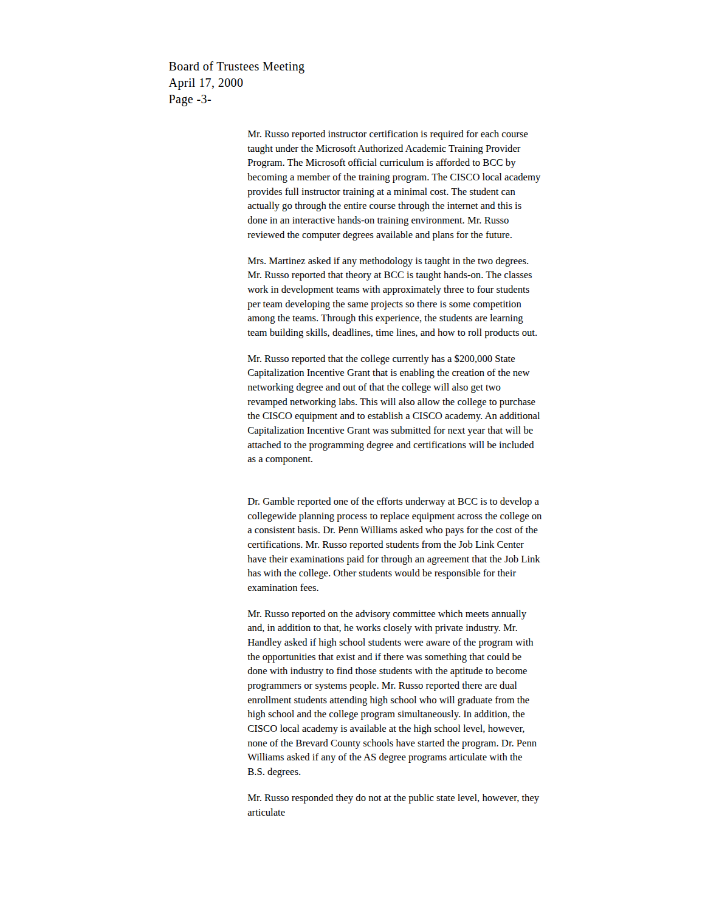Board of Trustees Meeting
April 17, 2000
Page -3-
Mr. Russo reported instructor certification is required for each course taught under the Microsoft Authorized Academic Training Provider Program. The Microsoft official curriculum is afforded to BCC by becoming a member of the training program. The CISCO local academy provides full instructor training at a minimal cost. The student can actually go through the entire course through the internet and this is done in an interactive hands-on training environment. Mr. Russo reviewed the computer degrees available and plans for the future.
Mrs. Martinez asked if any methodology is taught in the two degrees. Mr. Russo reported that theory at BCC is taught hands-on. The classes work in development teams with approximately three to four students per team developing the same projects so there is some competition among the teams. Through this experience, the students are learning team building skills, deadlines, time lines, and how to roll products out.
Mr. Russo reported that the college currently has a $200,000 State Capitalization Incentive Grant that is enabling the creation of the new networking degree and out of that the college will also get two revamped networking labs. This will also allow the college to purchase the CISCO equipment and to establish a CISCO academy. An additional Capitalization Incentive Grant was submitted for next year that will be attached to the programming degree and certifications will be included as a component.
Dr. Gamble reported one of the efforts underway at BCC is to develop a collegewide planning process to replace equipment across the college on a consistent basis. Dr. Penn Williams asked who pays for the cost of the certifications. Mr. Russo reported students from the Job Link Center have their examinations paid for through an agreement that the Job Link has with the college. Other students would be responsible for their examination fees.
Mr. Russo reported on the advisory committee which meets annually and, in addition to that, he works closely with private industry. Mr. Handley asked if high school students were aware of the program with the opportunities that exist and if there was something that could be done with industry to find those students with the aptitude to become programmers or systems people. Mr. Russo reported there are dual enrollment students attending high school who will graduate from the high school and the college program simultaneously. In addition, the CISCO local academy is available at the high school level, however, none of the Brevard County schools have started the program. Dr. Penn Williams asked if any of the AS degree programs articulate with the B.S. degrees.
Mr. Russo responded they do not at the public state level, however, they articulate